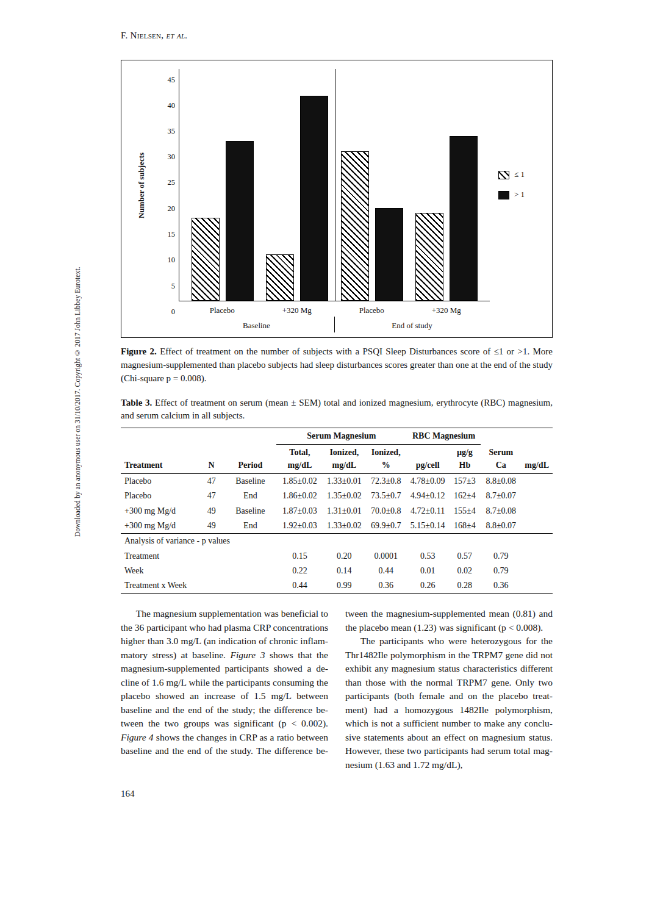Downloaded by an anonymous user on 31/10/2017. Copyright © 2017 John Libbey Eurotext.
F. Nielsen, et al.
Number of subjects
45
40
35
30
25
20
15
10
5
0
≤ 1
> 1
Placebo +320 Mg Placebo +320 Mg
Baseline
End of study
Figure 2. Effect of treatment on the number of subjects with a PSQI Sleep Disturbances score of ≤1 or >1. More magnesium-supplemented than placebo subjects had sleep disturbances scores greater than one at the end of the study (Chi-square p = 0.008).
Table 3. Effect of treatment on serum (mean ± SEM) total and ionized magnesium, erythrocyte (RBC) magnesium, and serum calcium in all subjects.
| Treatment | N | Period | Serum Magnesium | RBC Magnesium | Serum Ca |
| --- | --- | --- | --- | --- | --- |
| Total, mg/dL | Ionized, mg/dL | Ionized, % | pg/cell | µg/g Hb | mg/dL |
| Placebo | 47 | Baseline | 1.85±0.02 | 1.33±0.01 | 72.3±0.8 | 4.78±0.09 | 157±3 | 8.8±0.08 |
| Placebo | 47 | End | 1.86±0.02 | 1.35±0.02 | 73.5±0.7 | 4.94±0.12 | 162±4 | 8.7±0.07 |
| +300 mg Mg/d | 49 | Baseline | 1.87±0.03 | 1.31±0.01 | 70.0±0.8 | 4.72±0.11 | 155±4 | 8.7±0.08 |
| +300 mg Mg/d | 49 | End | 1.92±0.03 | 1.33±0.02 | 69.9±0.7 | 5.15±0.14 | 168±4 | 8.8±0.07 |
| Analysis of variance - p values |
| Treatment | | | 0.15 | 0.20 | 0.0001 | 0.53 | 0.57 | 0.79 |
| Week | | | 0.22 | 0.14 | 0.44 | 0.01 | 0.02 | 0.79 |
| Treatment x Week | | | 0.44 | 0.99 | 0.36 | 0.26 | 0.28 | 0.36 |
The magnesium supplementation was beneficial to the 36 participant who had plasma CRP concentrations higher than 3.0 mg/L (an indication of chronic inflammatory stress) at baseline. Figure 3 shows that the magnesium-supplemented participants showed a decline of 1.6 mg/L while the participants consuming the placebo showed an increase of 1.5 mg/L between baseline and the end of the study; the difference between the two groups was significant (p < 0.002). Figure 4 shows the changes in CRP as a ratio between baseline and the end of the study. The difference between the magnesium-supplemented mean (0.81) and the placebo mean (1.23) was significant (p < 0.008).
The participants who were heterozygous for the Thr1482Ile polymorphism in the TRPM7 gene did not exhibit any magnesium status characteristics different than those with the normal TRPM7 gene. Only two participants (both female and on the placebo treatment) had a homozygous 1482Ile polymorphism, which is not a sufficient number to make any conclusive statements about an effect on magnesium status. However, these two participants had serum total magnesium (1.63 and 1.72 mg/dL),
164